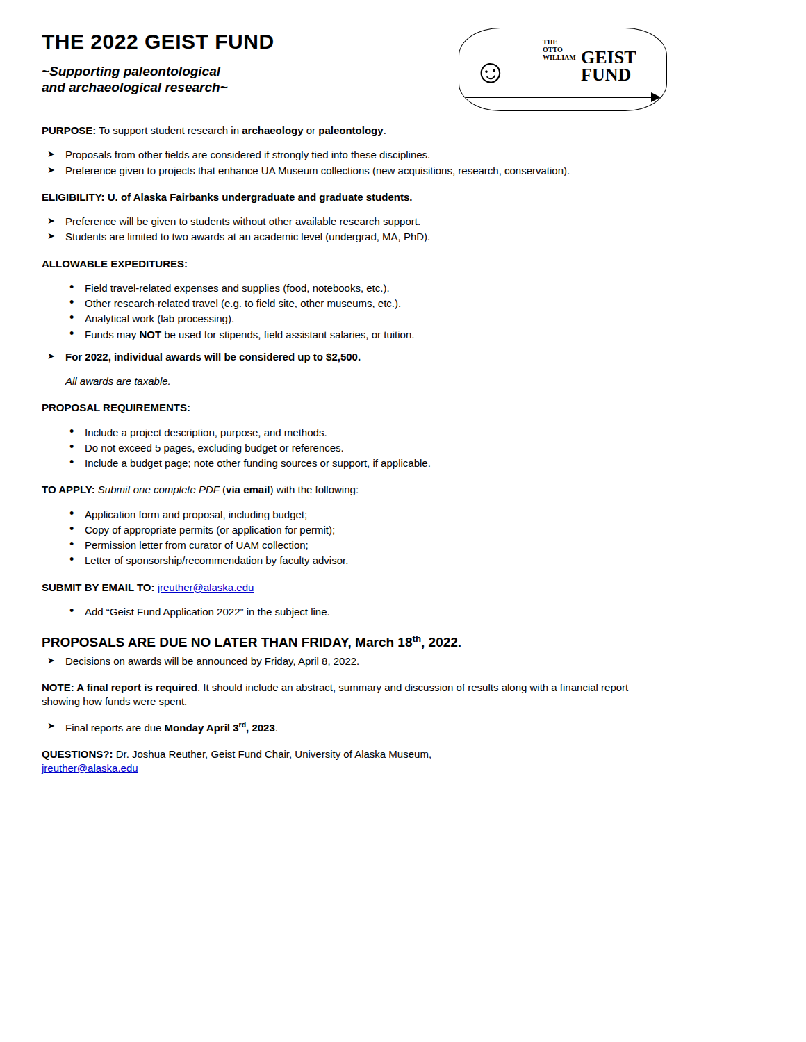THE 2022 GEIST FUND
~Supporting paleontological
and archaeological research~
☺ THE
OTTO
WILLIAM GEIST
FUND
PURPOSE: To support student research in archaeology or paleontology.
Proposals from other fields are considered if strongly tied into these disciplines.
Preference given to projects that enhance UA Museum collections (new acquisitions, research, conservation).
ELIGIBILITY: U. of Alaska Fairbanks undergraduate and graduate students.
Preference will be given to students without other available research support.
Students are limited to two awards at an academic level (undergrad, MA, PhD).
ALLOWABLE EXPEDITURES:
Field travel-related expenses and supplies (food, notebooks, etc.).
Other research-related travel (e.g. to field site, other museums, etc.).
Analytical work (lab processing).
Funds may NOT be used for stipends, field assistant salaries, or tuition.
For 2022, individual awards will be considered up to $2,500.
All awards are taxable.
PROPOSAL REQUIREMENTS:
Include a project description, purpose, and methods.
Do not exceed 5 pages, excluding budget or references.
Include a budget page; note other funding sources or support, if applicable.
TO APPLY: Submit one complete PDF (via email) with the following:
Application form and proposal, including budget;
Copy of appropriate permits (or application for permit);
Permission letter from curator of UAM collection;
Letter of sponsorship/recommendation by faculty advisor.
SUBMIT BY EMAIL TO: jreuther@alaska.edu
Add “Geist Fund Application 2022” in the subject line.
PROPOSALS ARE DUE NO LATER THAN FRIDAY, March 18th, 2022.
Decisions on awards will be announced by Friday, April 8, 2022.
NOTE: A final report is required. It should include an abstract, summary and discussion of results along with a financial report showing how funds were spent.
Final reports are due Monday April 3rd, 2023.
QUESTIONS?: Dr. Joshua Reuther, Geist Fund Chair, University of Alaska Museum,
jreuther@alaska.edu